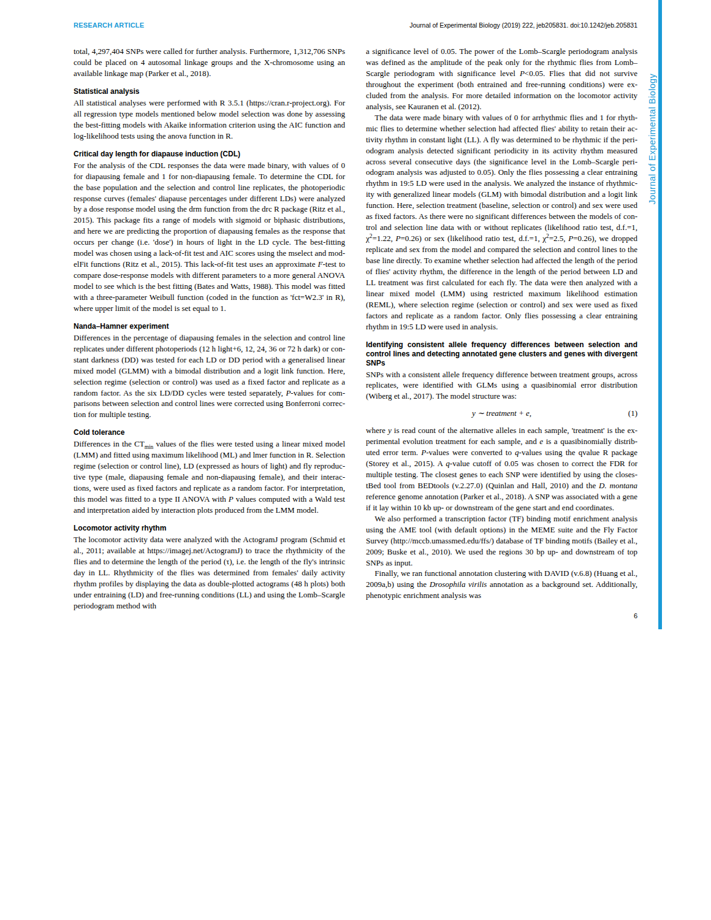RESEARCH ARTICLE
Journal of Experimental Biology (2019) 222, jeb205831. doi:10.1242/jeb.205831
total, 4,297,404 SNPs were called for further analysis. Furthermore, 1,312,706 SNPs could be placed on 4 autosomal linkage groups and the X-chromosome using an available linkage map (Parker et al., 2018).
Statistical analysis
All statistical analyses were performed with R 3.5.1 (https://cran.r-project.org). For all regression type models mentioned below model selection was done by assessing the best-fitting models with Akaike information criterion using the AIC function and log-likelihood tests using the anova function in R.
Critical day length for diapause induction (CDL)
For the analysis of the CDL responses the data were made binary, with values of 0 for diapausing female and 1 for non-diapausing female. To determine the CDL for the base population and the selection and control line replicates, the photoperiodic response curves (females' diapause percentages under different LDs) were analyzed by a dose response model using the drm function from the drc R package (Ritz et al., 2015). This package fits a range of models with sigmoid or biphasic distributions, and here we are predicting the proportion of diapausing females as the response that occurs per change (i.e. 'dose') in hours of light in the LD cycle. The best-fitting model was chosen using a lack-of-fit test and AIC scores using the mselect and modelFit functions (Ritz et al., 2015). This lack-of-fit test uses an approximate F-test to compare dose-response models with different parameters to a more general ANOVA model to see which is the best fitting (Bates and Watts, 1988). This model was fitted with a three-parameter Weibull function (coded in the function as 'fct=W2.3' in R), where upper limit of the model is set equal to 1.
Nanda–Hamner experiment
Differences in the percentage of diapausing females in the selection and control line replicates under different photoperiods (12 h light+6, 12, 24, 36 or 72 h dark) or constant darkness (DD) was tested for each LD or DD period with a generalised linear mixed model (GLMM) with a bimodal distribution and a logit link function. Here, selection regime (selection or control) was used as a fixed factor and replicate as a random factor. As the six LD/DD cycles were tested separately, P-values for comparisons between selection and control lines were corrected using Bonferroni correction for multiple testing.
Cold tolerance
Differences in the CTmin values of the flies were tested using a linear mixed model (LMM) and fitted using maximum likelihood (ML) and lmer function in R. Selection regime (selection or control line), LD (expressed as hours of light) and fly reproductive type (male, diapausing female and non-diapausing female), and their interactions, were used as fixed factors and replicate as a random factor. For interpretation, this model was fitted to a type II ANOVA with P values computed with a Wald test and interpretation aided by interaction plots produced from the LMM model.
Locomotor activity rhythm
The locomotor activity data were analyzed with the ActogramJ program (Schmid et al., 2011; available at https://imagej.net/ActogramJ) to trace the rhythmicity of the flies and to determine the length of the period (τ), i.e. the length of the fly's intrinsic day in LL. Rhythmicity of the flies was determined from females' daily activity rhythm profiles by displaying the data as double-plotted actograms (48 h plots) both under entraining (LD) and free-running conditions (LL) and using the Lomb–Scargle periodogram method with
a significance level of 0.05. The power of the Lomb–Scargle periodogram analysis was defined as the amplitude of the peak only for the rhythmic flies from Lomb–Scargle periodogram with significance level P<0.05. Flies that did not survive throughout the experiment (both entrained and free-running conditions) were excluded from the analysis. For more detailed information on the locomotor activity analysis, see Kauranen et al. (2012).
The data were made binary with values of 0 for arrhythmic flies and 1 for rhythmic flies to determine whether selection had affected flies' ability to retain their activity rhythm in constant light (LL). A fly was determined to be rhythmic if the periodogram analysis detected significant periodicity in its activity rhythm measured across several consecutive days (the significance level in the Lomb–Scargle periodogram analysis was adjusted to 0.05). Only the flies possessing a clear entraining rhythm in 19:5 LD were used in the analysis. We analyzed the instance of rhythmicity with generalized linear models (GLM) with bimodal distribution and a logit link function. Here, selection treatment (baseline, selection or control) and sex were used as fixed factors. As there were no significant differences between the models of control and selection line data with or without replicates (likelihood ratio test, d.f.=1, χ2=1.22, P=0.26) or sex (likelihood ratio test, d.f.=1, χ2=2.5, P=0.26), we dropped replicate and sex from the model and compared the selection and control lines to the base line directly. To examine whether selection had affected the length of the period of flies' activity rhythm, the difference in the length of the period between LD and LL treatment was first calculated for each fly. The data were then analyzed with a linear mixed model (LMM) using restricted maximum likelihood estimation (REML), where selection regime (selection or control) and sex were used as fixed factors and replicate as a random factor. Only flies possessing a clear entraining rhythm in 19:5 LD were used in analysis.
Identifying consistent allele frequency differences between selection and control lines and detecting annotated gene clusters and genes with divergent SNPs
SNPs with a consistent allele frequency difference between treatment groups, across replicates, were identified with GLMs using a quasibinomial error distribution (Wiberg et al., 2017). The model structure was:
y ∼ treatment + e,(1)
where y is read count of the alternative alleles in each sample, 'treatment' is the experimental evolution treatment for each sample, and e is a quasibinomially distributed error term. P-values were converted to q-values using the qvalue R package (Storey et al., 2015). A q-value cutoff of 0.05 was chosen to correct the FDR for multiple testing. The closest genes to each SNP were identified by using the closestBed tool from BEDtools (v.2.27.0) (Quinlan and Hall, 2010) and the D. montana reference genome annotation (Parker et al., 2018). A SNP was associated with a gene if it lay within 10 kb up- or downstream of the gene start and end coordinates.
We also performed a transcription factor (TF) binding motif enrichment analysis using the AME tool (with default options) in the MEME suite and the Fly Factor Survey (http://mccb.umassmed.edu/ffs/) database of TF binding motifs (Bailey et al., 2009; Buske et al., 2010). We used the regions 30 bp up- and downstream of top SNPs as input.
Finally, we ran functional annotation clustering with DAVID (v.6.8) (Huang et al., 2009a,b) using the Drosophila virilis annotation as a background set. Additionally, phenotypic enrichment analysis was
Journal of Experimental Biology
6